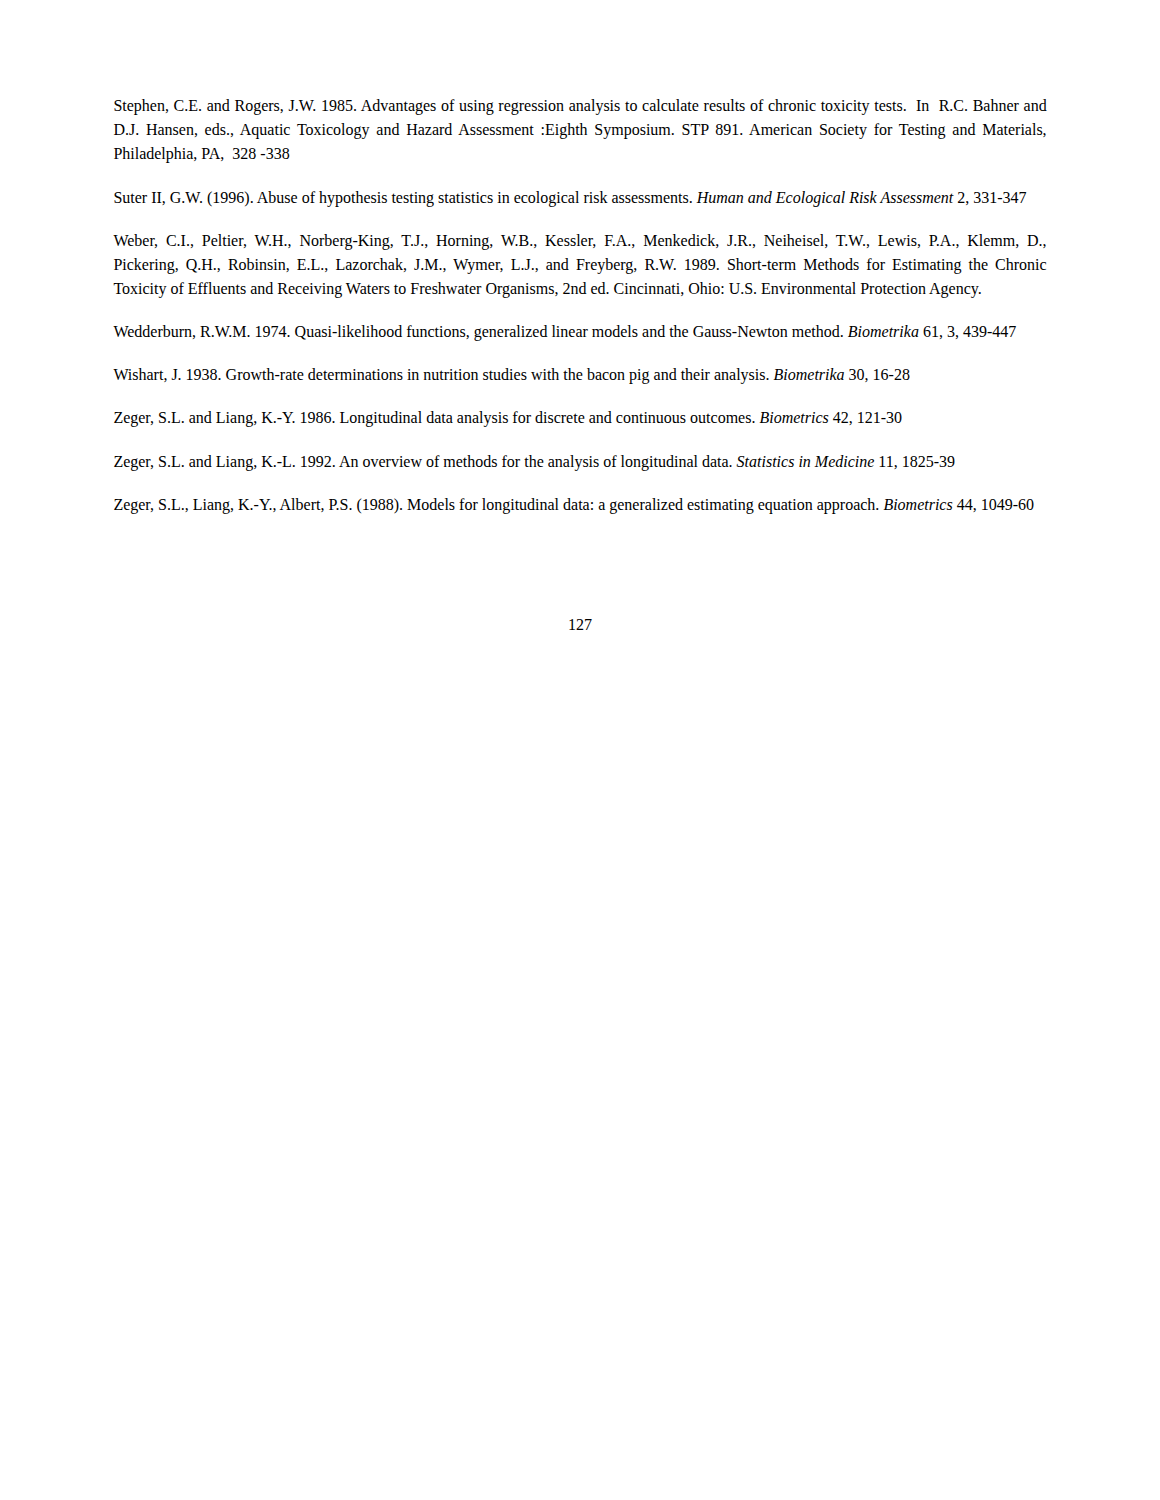Stephen, C.E. and Rogers, J.W. 1985. Advantages of using regression analysis to calculate results of chronic toxicity tests. In R.C. Bahner and D.J. Hansen, eds., Aquatic Toxicology and Hazard Assessment :Eighth Symposium. STP 891. American Society for Testing and Materials, Philadelphia, PA, 328 -338
Suter II, G.W. (1996). Abuse of hypothesis testing statistics in ecological risk assessments. Human and Ecological Risk Assessment 2, 331-347
Weber, C.I., Peltier, W.H., Norberg-King, T.J., Horning, W.B., Kessler, F.A., Menkedick, J.R., Neiheisel, T.W., Lewis, P.A., Klemm, D., Pickering, Q.H., Robinsin, E.L., Lazorchak, J.M., Wymer, L.J., and Freyberg, R.W. 1989. Short-term Methods for Estimating the Chronic Toxicity of Effluents and Receiving Waters to Freshwater Organisms, 2nd ed. Cincinnati, Ohio: U.S. Environmental Protection Agency.
Wedderburn, R.W.M. 1974. Quasi-likelihood functions, generalized linear models and the Gauss-Newton method. Biometrika 61, 3, 439-447
Wishart, J. 1938. Growth-rate determinations in nutrition studies with the bacon pig and their analysis. Biometrika 30, 16-28
Zeger, S.L. and Liang, K.-Y. 1986. Longitudinal data analysis for discrete and continuous outcomes. Biometrics 42, 121-30
Zeger, S.L. and Liang, K.-L. 1992. An overview of methods for the analysis of longitudinal data. Statistics in Medicine 11, 1825-39
Zeger, S.L., Liang, K.-Y., Albert, P.S. (1988). Models for longitudinal data: a generalized estimating equation approach. Biometrics 44, 1049-60
127